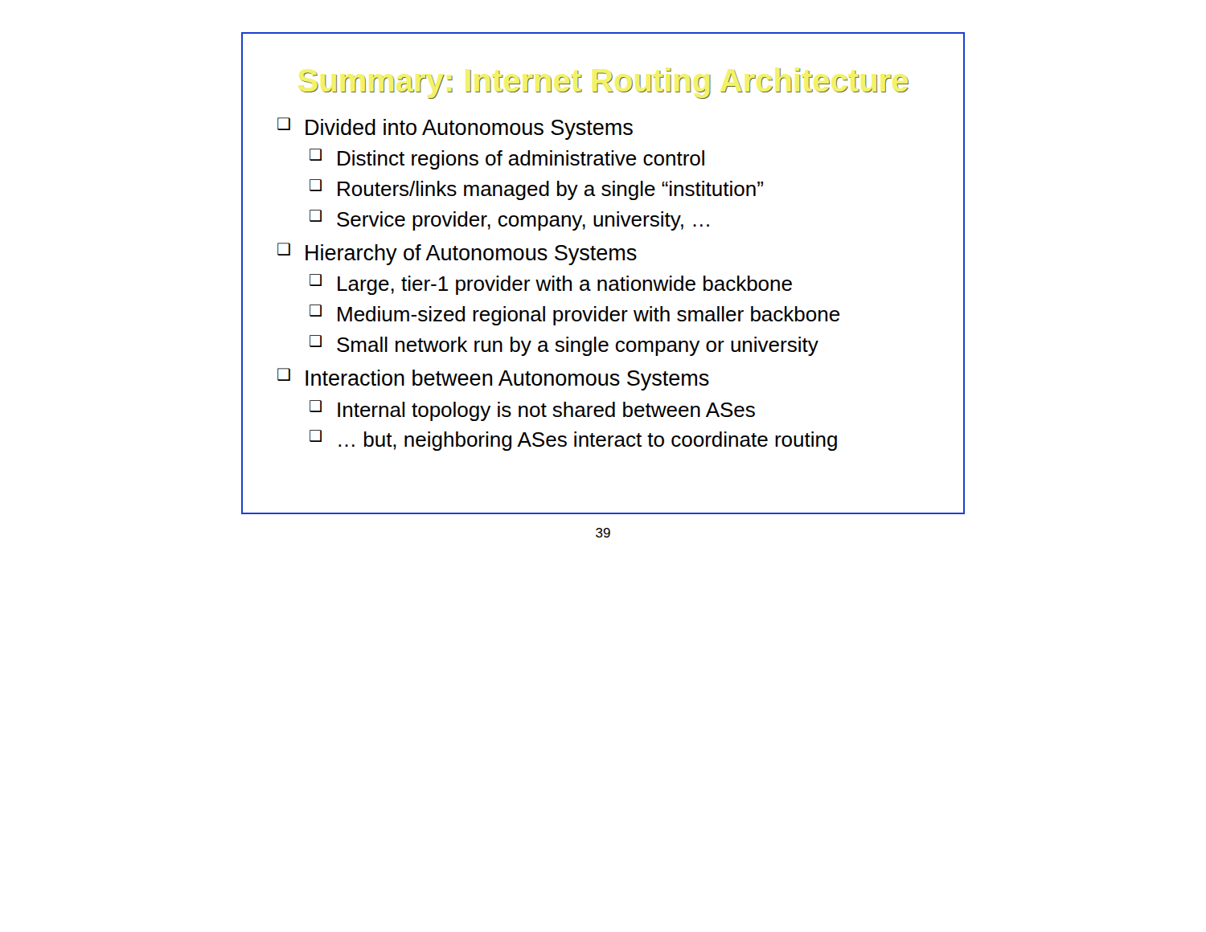Summary: Internet Routing Architecture
Divided into Autonomous Systems
Distinct regions of administrative control
Routers/links managed by a single “institution”
Service provider, company, university, …
Hierarchy of Autonomous Systems
Large, tier-1 provider with a nationwide backbone
Medium-sized regional provider with smaller backbone
Small network run by a single company or university
Interaction between Autonomous Systems
Internal topology is not shared between ASes
… but, neighboring ASes interact to coordinate routing
39